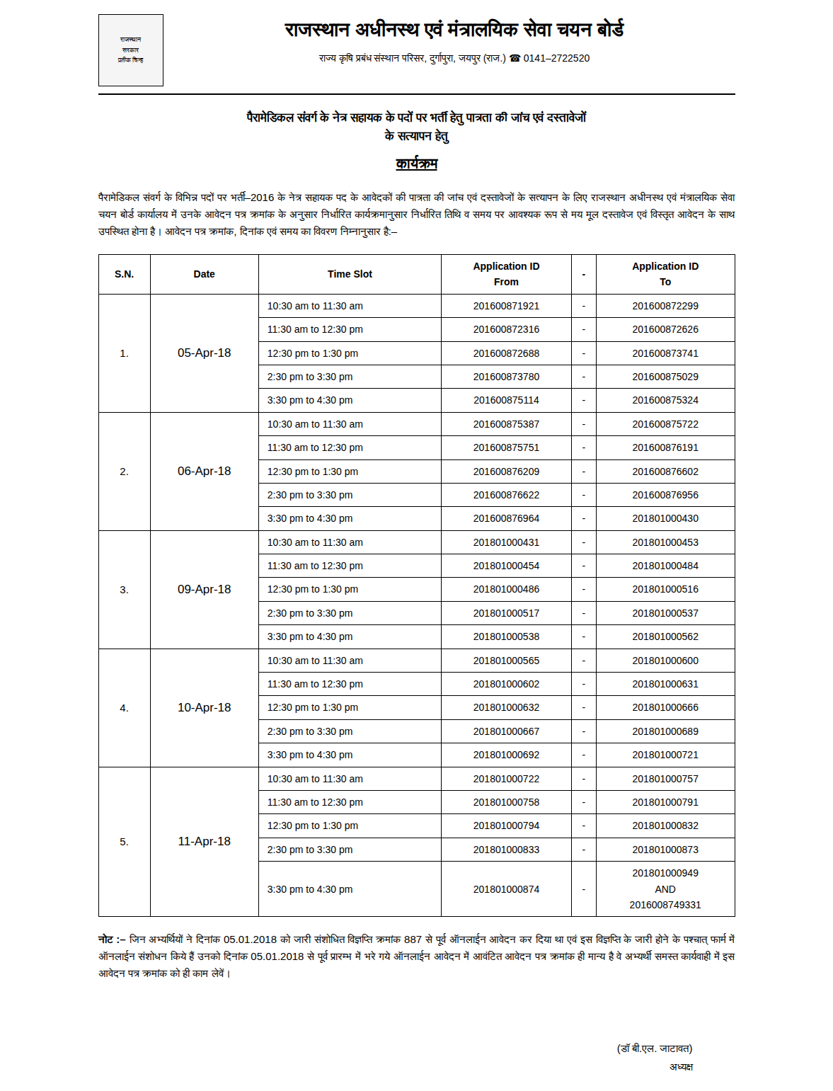राजस्थान
सरकार
प्रतीक चिन्ह
राजस्थान अधीनस्थ एवं मंत्रालयिक सेवा चयन बोर्ड
राज्य कृषि प्रबंध संस्थान परिसर, दुर्गापुरा, जयपुर (राज.) ☎ 0141–2722520
पैरामेडिकल संवर्ग के नेत्र सहायक के पदों पर भर्ती हेतु पात्रता की जांच एवं दस्तावेजों
के सत्यापन हेतु
कार्यक्रम
पैरामेडिकल संवर्ग के विभिन्न पदों पर भर्ती–2016 के नेत्र सहायक पद के आवेदकों की पात्रता की जांच एवं दस्तावेजों के सत्यापन के लिए राजस्थान अधीनस्थ एवं मंत्रालयिक सेवा चयन बोर्ड कार्यालय में उनके आवेदन पत्र क्रमांक के अनुसार निर्धारित कार्यक्रमानुसार निर्धारित तिथि व समय पर आवश्यक रूप से मय मूल दस्तावेज एवं विस्तृत आवेदन के साथ उपस्थित होना है। आवेदन पत्र क्रमांक, दिनांक एवं समय का विवरण निम्नानुसार है:–
| S.N. | Date | Time Slot | Application ID From | - | Application ID To |
| --- | --- | --- | --- | --- | --- |
| 1. | 05-Apr-18 | 10:30 am to 11:30 am | 201600871921 | - | 201600872299 |
| 11:30 am to 12:30 pm | 201600872316 | - | 201600872626 |
| 12:30 pm to 1:30 pm | 201600872688 | - | 201600873741 |
| 2:30 pm to 3:30 pm | 201600873780 | - | 201600875029 |
| 3:30 pm to 4:30 pm | 201600875114 | - | 201600875324 |
| 2. | 06-Apr-18 | 10:30 am to 11:30 am | 201600875387 | - | 201600875722 |
| 11:30 am to 12:30 pm | 201600875751 | - | 201600876191 |
| 12:30 pm to 1:30 pm | 201600876209 | - | 201600876602 |
| 2:30 pm to 3:30 pm | 201600876622 | - | 201600876956 |
| 3:30 pm to 4:30 pm | 201600876964 | - | 201801000430 |
| 3. | 09-Apr-18 | 10:30 am to 11:30 am | 201801000431 | - | 201801000453 |
| 11:30 am to 12:30 pm | 201801000454 | - | 201801000484 |
| 12:30 pm to 1:30 pm | 201801000486 | - | 201801000516 |
| 2:30 pm to 3:30 pm | 201801000517 | - | 201801000537 |
| 3:30 pm to 4:30 pm | 201801000538 | - | 201801000562 |
| 4. | 10-Apr-18 | 10:30 am to 11:30 am | 201801000565 | - | 201801000600 |
| 11:30 am to 12:30 pm | 201801000602 | - | 201801000631 |
| 12:30 pm to 1:30 pm | 201801000632 | - | 201801000666 |
| 2:30 pm to 3:30 pm | 201801000667 | - | 201801000689 |
| 3:30 pm to 4:30 pm | 201801000692 | - | 201801000721 |
| 5. | 11-Apr-18 | 10:30 am to 11:30 am | 201801000722 | - | 201801000757 |
| 11:30 am to 12:30 pm | 201801000758 | - | 201801000791 |
| 12:30 pm to 1:30 pm | 201801000794 | - | 201801000832 |
| 2:30 pm to 3:30 pm | 201801000833 | - | 201801000873 |
| 3:30 pm to 4:30 pm | 201801000874 | - | 201801000949 AND 2016008749331 |
नोट :– जिन अभ्यर्थियों ने दिनांक 05.01.2018 को जारी संशोधित विज्ञप्ति क्रमांक 887 से पूर्व ऑनलाईन आवेदन कर दिया था एवं इस विज्ञप्ति के जारी होने के पश्चात् फार्म में ऑनलाईन संशोधन किये हैं उनको दिनांक 05.01.2018 से पूर्व प्रारम्भ में भरे गये ऑनलाईन आवेदन में आवंटित आवेदन पत्र क्रमांक ही मान्य है वे अभ्यर्थी समस्त कार्यवाही में इस आवेदन पत्र क्रमांक को ही काम लेवें।
(डॉ बी.एल. जाटावत)
अध्यक्ष